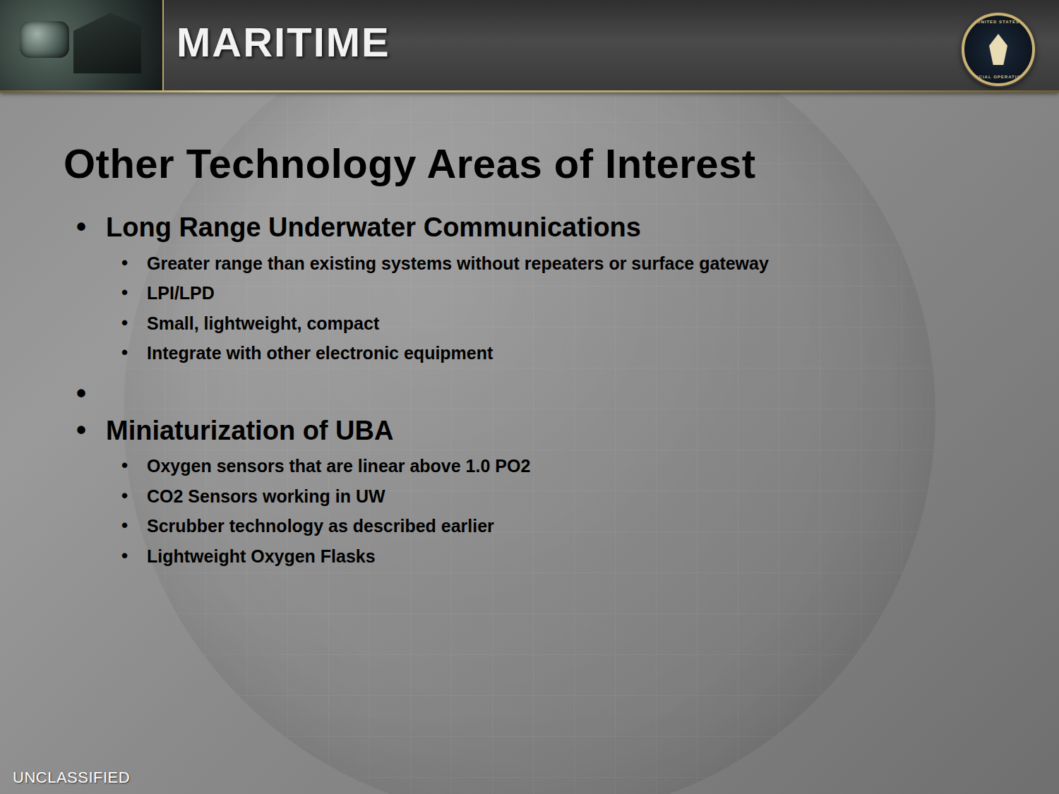MARITIME
United States
Special Operations
Other Technology Areas of Interest
Long Range Underwater Communications
Greater range than existing systems without repeaters or surface gateway
LPI/LPD
Small, lightweight, compact
Integrate with other electronic equipment
Miniaturization of UBA
Oxygen sensors that are linear above 1.0 PO2
CO2 Sensors working in UW
Scrubber technology as described earlier
Lightweight Oxygen Flasks
UNCLASSIFIED